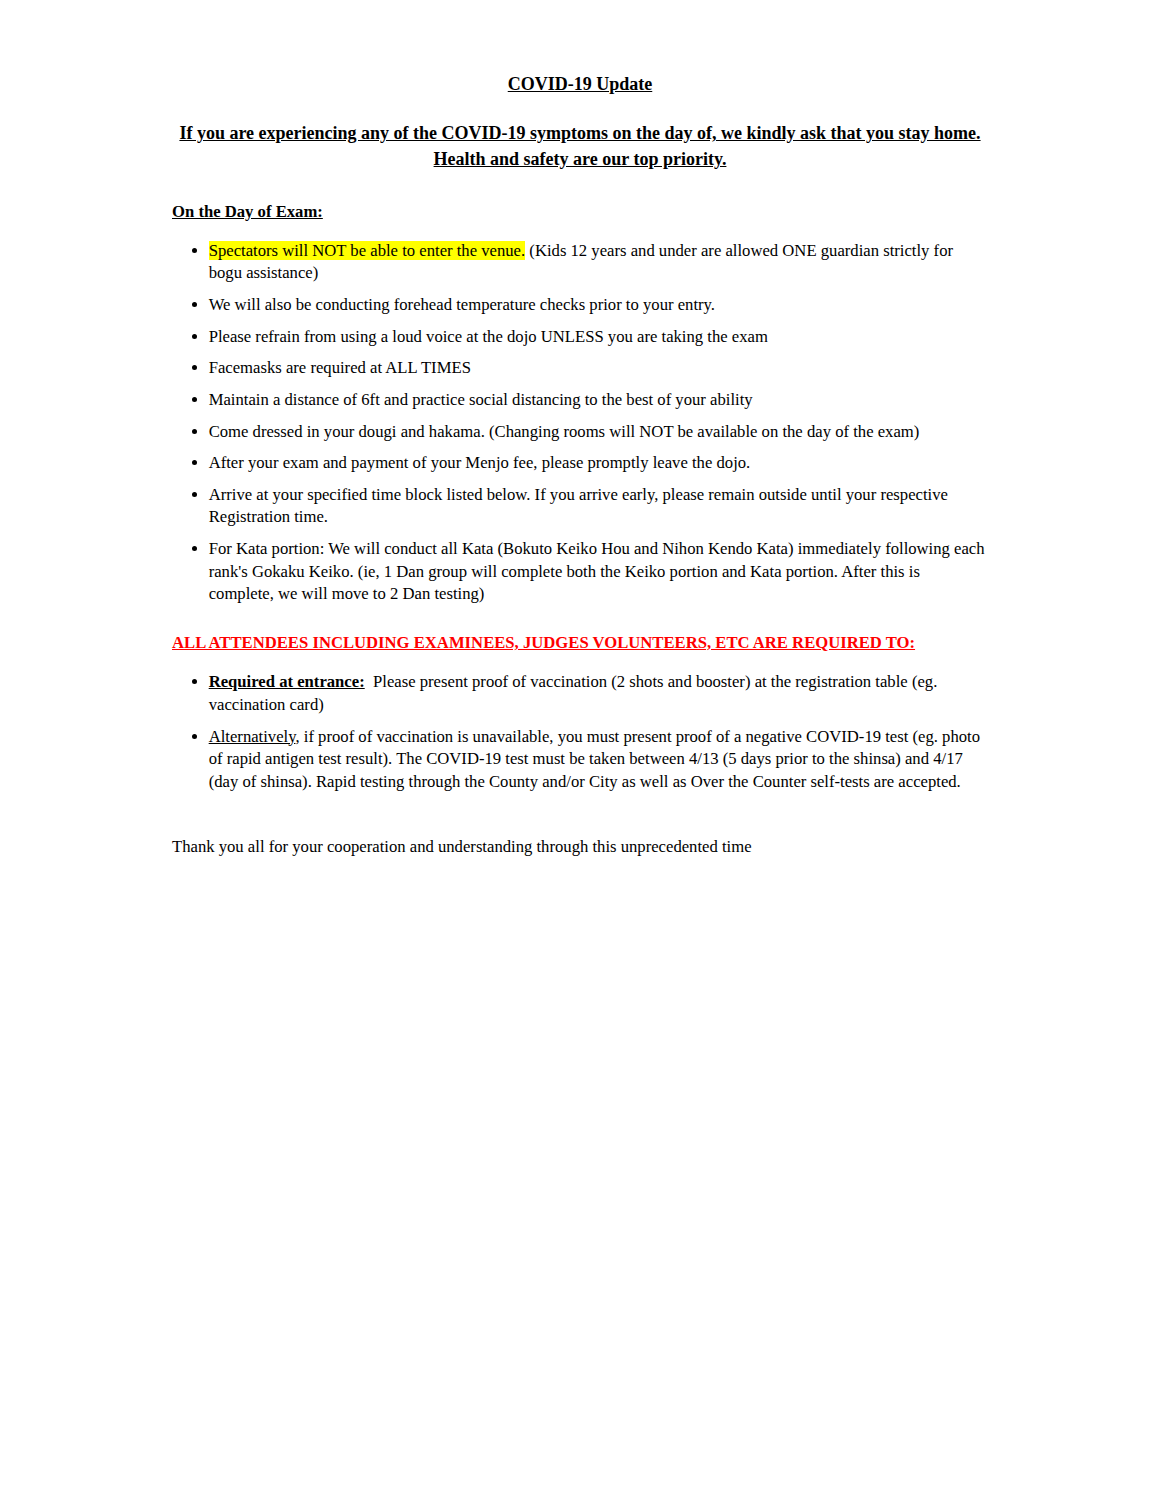COVID-19 Update
If you are experiencing any of the COVID-19 symptoms on the day of, we kindly ask that you stay home. Health and safety are our top priority.
On the Day of Exam:
Spectators will NOT be able to enter the venue. (Kids 12 years and under are allowed ONE guardian strictly for bogu assistance)
We will also be conducting forehead temperature checks prior to your entry.
Please refrain from using a loud voice at the dojo UNLESS you are taking the exam
Facemasks are required at ALL TIMES
Maintain a distance of 6ft and practice social distancing to the best of your ability
Come dressed in your dougi and hakama. (Changing rooms will NOT be available on the day of the exam)
After your exam and payment of your Menjo fee, please promptly leave the dojo.
Arrive at your specified time block listed below. If you arrive early, please remain outside until your respective Registration time.
For Kata portion: We will conduct all Kata (Bokuto Keiko Hou and Nihon Kendo Kata) immediately following each rank's Gokaku Keiko. (ie, 1 Dan group will complete both the Keiko portion and Kata portion. After this is complete, we will move to 2 Dan testing)
ALL ATTENDEES INCLUDING EXAMINEES, JUDGES VOLUNTEERS, ETC ARE REQUIRED TO:
Required at entrance: Please present proof of vaccination (2 shots and booster) at the registration table (eg. vaccination card)
Alternatively, if proof of vaccination is unavailable, you must present proof of a negative COVID-19 test (eg. photo of rapid antigen test result). The COVID-19 test must be taken between 4/13 (5 days prior to the shinsa) and 4/17 (day of shinsa). Rapid testing through the County and/or City as well as Over the Counter self-tests are accepted.
Thank you all for your cooperation and understanding through this unprecedented time